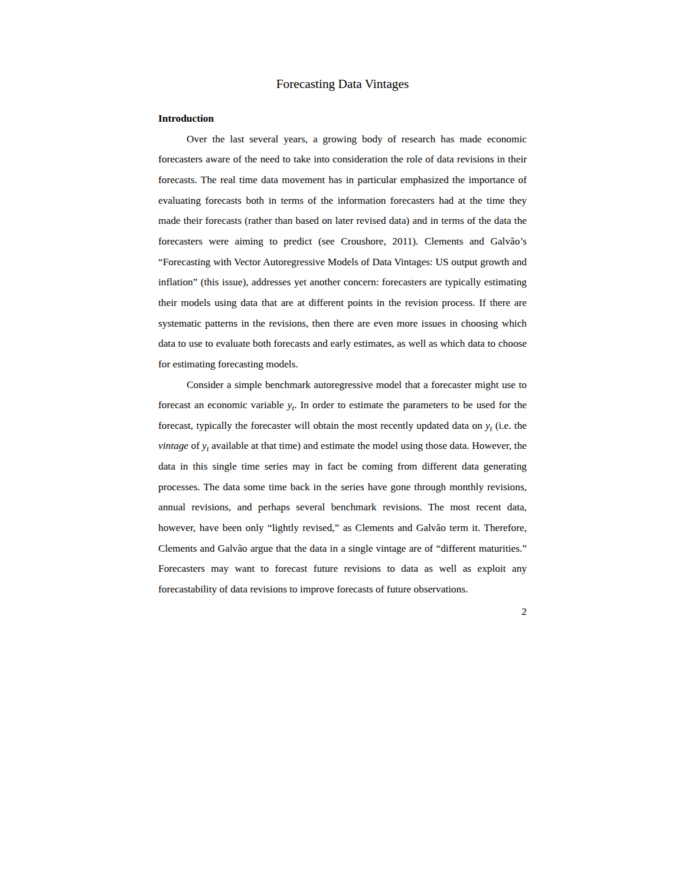Forecasting Data Vintages
Introduction
Over the last several years, a growing body of research has made economic forecasters aware of the need to take into consideration the role of data revisions in their forecasts. The real time data movement has in particular emphasized the importance of evaluating forecasts both in terms of the information forecasters had at the time they made their forecasts (rather than based on later revised data) and in terms of the data the forecasters were aiming to predict (see Croushore, 2011). Clements and Galvão’s “Forecasting with Vector Autoregressive Models of Data Vintages: US output growth and inflation” (this issue), addresses yet another concern: forecasters are typically estimating their models using data that are at different points in the revision process. If there are systematic patterns in the revisions, then there are even more issues in choosing which data to use to evaluate both forecasts and early estimates, as well as which data to choose for estimating forecasting models.
Consider a simple benchmark autoregressive model that a forecaster might use to forecast an economic variable yt. In order to estimate the parameters to be used for the forecast, typically the forecaster will obtain the most recently updated data on yt (i.e. the vintage of yt available at that time) and estimate the model using those data. However, the data in this single time series may in fact be coming from different data generating processes. The data some time back in the series have gone through monthly revisions, annual revisions, and perhaps several benchmark revisions. The most recent data, however, have been only “lightly revised,” as Clements and Galvão term it. Therefore, Clements and Galvão argue that the data in a single vintage are of “different maturities.” Forecasters may want to forecast future revisions to data as well as exploit any forecastability of data revisions to improve forecasts of future observations.
2